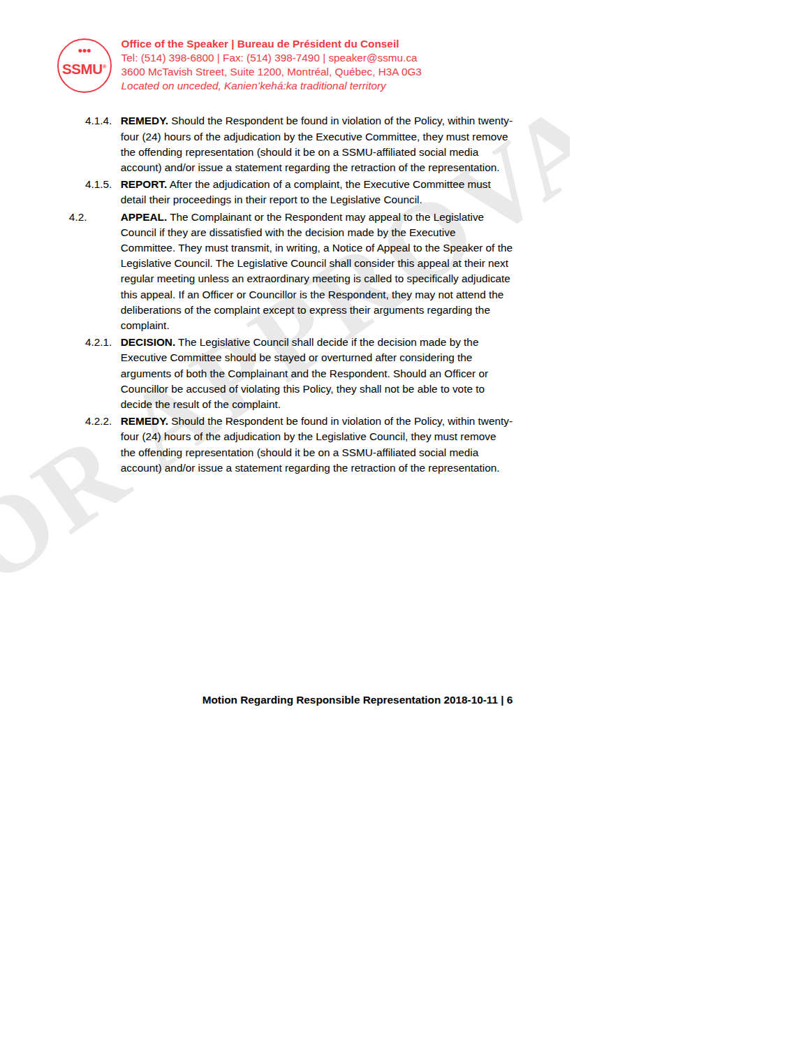FOR APPROVAL
●●●
SSMU®
Office of the Speaker | Bureau de Président du Conseil
Tel: (514) 398-6800 | Fax: (514) 398-7490 | speaker@ssmu.ca
3600 McTavish Street, Suite 1200, Montréal, Québec, H3A 0G3
Located on unceded, Kanien’kehá:ka traditional territory
4.1.4. REMEDY. Should the Respondent be found in violation of the Policy, within twenty-four (24) hours of the adjudication by the Executive Committee, they must remove the offending representation (should it be on a SSMU-affiliated social media account) and/or issue a statement regarding the retraction of the representation.
4.1.5. REPORT. After the adjudication of a complaint, the Executive Committee must detail their proceedings in their report to the Legislative Council.
4.2. APPEAL. The Complainant or the Respondent may appeal to the Legislative Council if they are dissatisfied with the decision made by the Executive Committee. They must transmit, in writing, a Notice of Appeal to the Speaker of the Legislative Council. The Legislative Council shall consider this appeal at their next regular meeting unless an extraordinary meeting is called to specifically adjudicate this appeal. If an Officer or Councillor is the Respondent, they may not attend the deliberations of the complaint except to express their arguments regarding the complaint.
4.2.1. DECISION. The Legislative Council shall decide if the decision made by the Executive Committee should be stayed or overturned after considering the arguments of both the Complainant and the Respondent. Should an Officer or Councillor be accused of violating this Policy, they shall not be able to vote to decide the result of the complaint.
4.2.2. REMEDY. Should the Respondent be found in violation of the Policy, within twenty-four (24) hours of the adjudication by the Legislative Council, they must remove the offending representation (should it be on a SSMU-affiliated social media account) and/or issue a statement regarding the retraction of the representation.
Motion Regarding Responsible Representation 2018-10-11 | 6